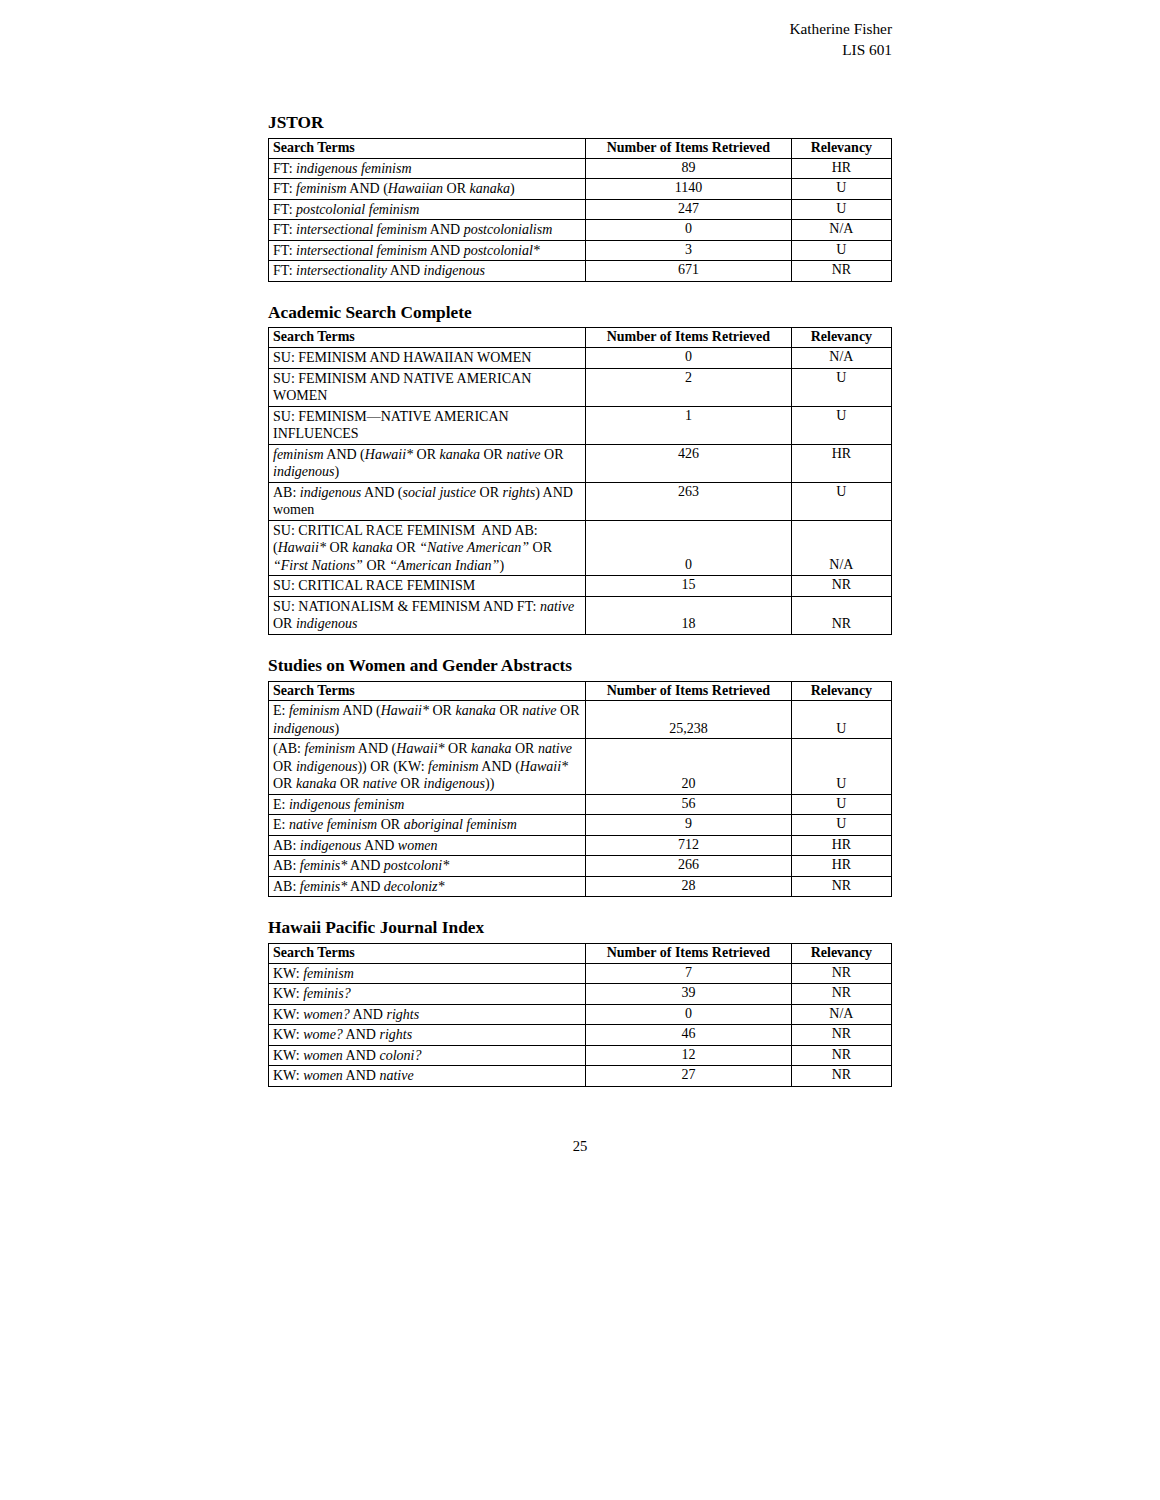Katherine Fisher
LIS 601
JSTOR
| Search Terms | Number of Items Retrieved | Relevancy |
| --- | --- | --- |
| FT: indigenous feminism | 89 | HR |
| FT: feminism AND ( Hawaiian OR kanaka ) | 1140 | U |
| FT: postcolonial feminism | 247 | U |
| FT: intersectional feminism AND postcolonialism | 0 | N/A |
| FT: intersectional feminism AND postcolonial* | 3 | U |
| FT: intersectionality AND indigenous | 671 | NR |
Academic Search Complete
| Search Terms | Number of Items Retrieved | Relevancy |
| --- | --- | --- |
| SU: FEMINISM AND HAWAIIAN WOMEN | 0 | N/A |
| SU: FEMINISM AND NATIVE AMERICAN WOMEN | 2 | U |
| SU: FEMINISM—NATIVE AMERICAN INFLUENCES | 1 | U |
| feminism AND ( Hawaii* OR kanaka OR native OR indigenous ) | 426 | HR |
| AB: indigenous AND ( social justice OR rights ) AND women | 263 | U |
| SU: CRITICAL RACE FEMINISM AND AB: ( Hawaii* OR kanaka OR “Native American” OR “First Nations” OR “American Indian” ) | 0 | N/A |
| SU: CRITICAL RACE FEMINISM | 15 | NR |
| SU: NATIONALISM & FEMINISM AND FT: native OR indigenous | 18 | NR |
Studies on Women and Gender Abstracts
| Search Terms | Number of Items Retrieved | Relevancy |
| --- | --- | --- |
| E: feminism AND ( Hawaii* OR kanaka OR native OR indigenous ) | 25,238 | U |
| (AB: feminism AND ( Hawaii* OR kanaka OR native OR indigenous )) OR (KW: feminism AND ( Hawaii* OR kanaka OR native OR indigenous )) | 20 | U |
| E: indigenous feminism | 56 | U |
| E: native feminism OR aboriginal feminism | 9 | U |
| AB: indigenous AND women | 712 | HR |
| AB: feminis* AND postcoloni* | 266 | HR |
| AB: feminis* AND decoloniz* | 28 | NR |
Hawaii Pacific Journal Index
| Search Terms | Number of Items Retrieved | Relevancy |
| --- | --- | --- |
| KW: feminism | 7 | NR |
| KW: feminis? | 39 | NR |
| KW: women? AND rights | 0 | N/A |
| KW: wome? AND rights | 46 | NR |
| KW: women AND coloni? | 12 | NR |
| KW: women AND native | 27 | NR |
25